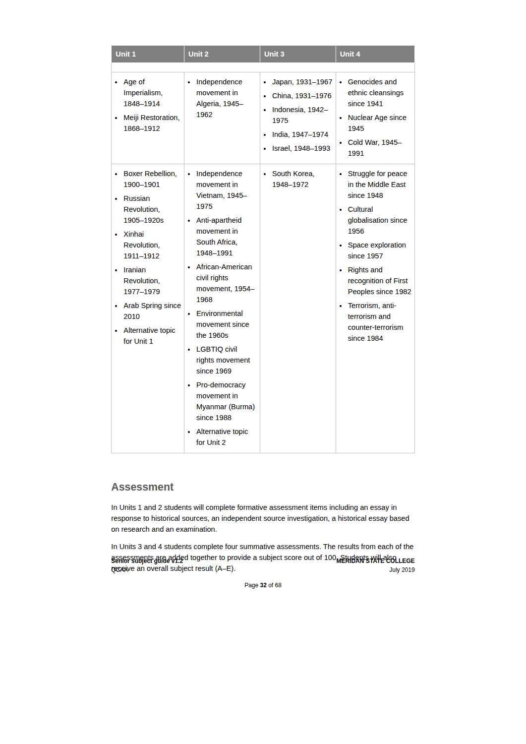| Unit 1 | Unit 2 | Unit 3 | Unit 4 |
| --- | --- | --- | --- |
| Age of Imperialism, 1848–1914 Meiji Restoration, 1868–1912 | Independence movement in Algeria, 1945–1962 | Japan, 1931–1967 China, 1931–1976 Indonesia, 1942–1975 India, 1947–1974 Israel, 1948–1993 | Genocides and ethnic cleansings since 1941 Nuclear Age since 1945 Cold War, 1945–1991 |
| Boxer Rebellion, 1900–1901 Russian Revolution, 1905–1920s Xinhai Revolution, 1911–1912 Iranian Revolution, 1977–1979 Arab Spring since 2010 Alternative topic for Unit 1 | Independence movement in Vietnam, 1945–1975 Anti-apartheid movement in South Africa, 1948–1991 African-American civil rights movement, 1954–1968 Environmental movement since the 1960s LGBTIQ civil rights movement since 1969 Pro-democracy movement in Myanmar (Burma) since 1988 Alternative topic for Unit 2 | South Korea, 1948–1972 | Struggle for peace in the Middle East since 1948 Cultural globalisation since 1956 Space exploration since 1957 Rights and recognition of First Peoples since 1982 Terrorism, anti-terrorism and counter-terrorism since 1984 |
Assessment
In Units 1 and 2 students will complete formative assessment items including an essay in response to historical sources, an independent source investigation, a historical essay based on research and an examination.
In Units 3 and 4 students complete four summative assessments. The results from each of the assessments are added together to provide a subject score out of 100. Students will also receive an overall subject result (A–E).
Senior subject guide v1.2
QCAA
MERIDAN STATE COLLEGE
July 2019
Page 32 of 68